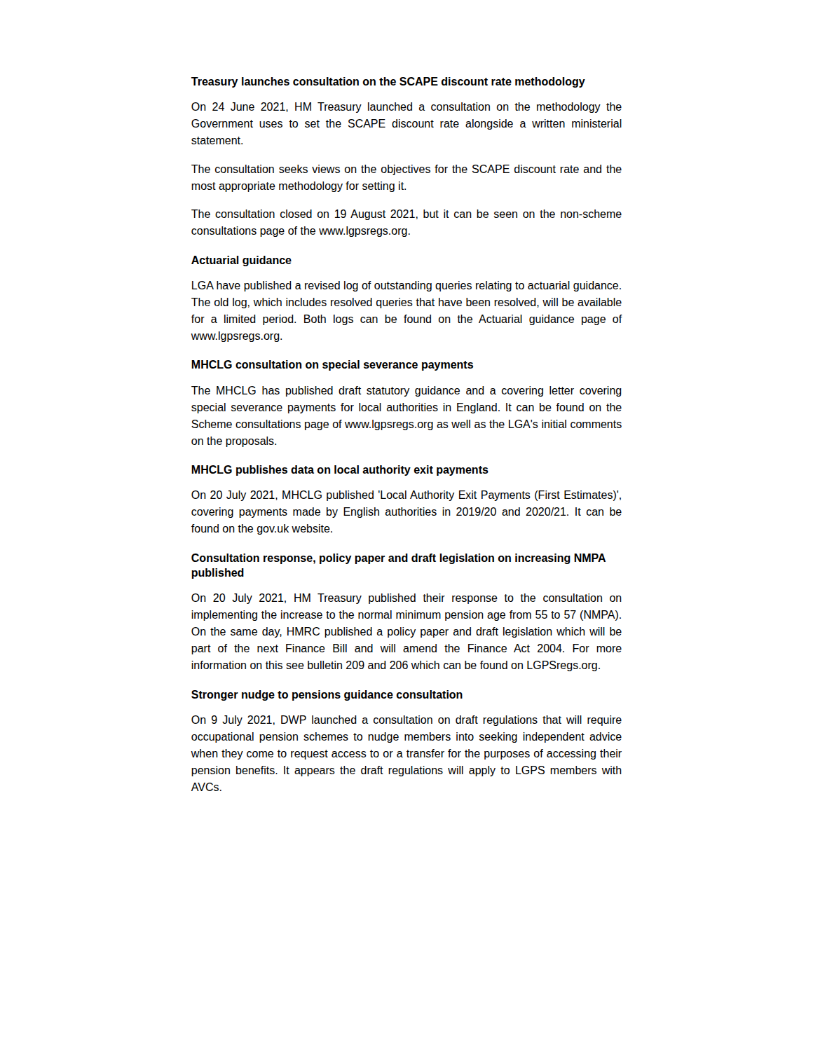Treasury launches consultation on the SCAPE discount rate methodology
On 24 June 2021, HM Treasury launched a consultation on the methodology the Government uses to set the SCAPE discount rate alongside a written ministerial statement.
The consultation seeks views on the objectives for the SCAPE discount rate and the most appropriate methodology for setting it.
The consultation closed on 19 August 2021, but it can be seen on the non-scheme consultations page of the www.lgpsregs.org.
Actuarial guidance
LGA have published a revised log of outstanding queries relating to actuarial guidance. The old log, which includes resolved queries that have been resolved, will be available for a limited period. Both logs can be found on the Actuarial guidance page of www.lgpsregs.org.
MHCLG consultation on special severance payments
The MHCLG has published draft statutory guidance and a covering letter covering special severance payments for local authorities in England. It can be found on the Scheme consultations page of www.lgpsregs.org as well as the LGA's initial comments on the proposals.
MHCLG publishes data on local authority exit payments
On 20 July 2021, MHCLG published 'Local Authority Exit Payments (First Estimates)', covering payments made by English authorities in 2019/20 and 2020/21. It can be found on the gov.uk website.
Consultation response, policy paper and draft legislation on increasing NMPA published
On 20 July 2021, HM Treasury published their response to the consultation on implementing the increase to the normal minimum pension age from 55 to 57 (NMPA). On the same day, HMRC published a policy paper and draft legislation which will be part of the next Finance Bill and will amend the Finance Act 2004. For more information on this see bulletin 209 and 206 which can be found on LGPSregs.org.
Stronger nudge to pensions guidance consultation
On 9 July 2021, DWP launched a consultation on draft regulations that will require occupational pension schemes to nudge members into seeking independent advice when they come to request access to or a transfer for the purposes of accessing their pension benefits. It appears the draft regulations will apply to LGPS members with AVCs.